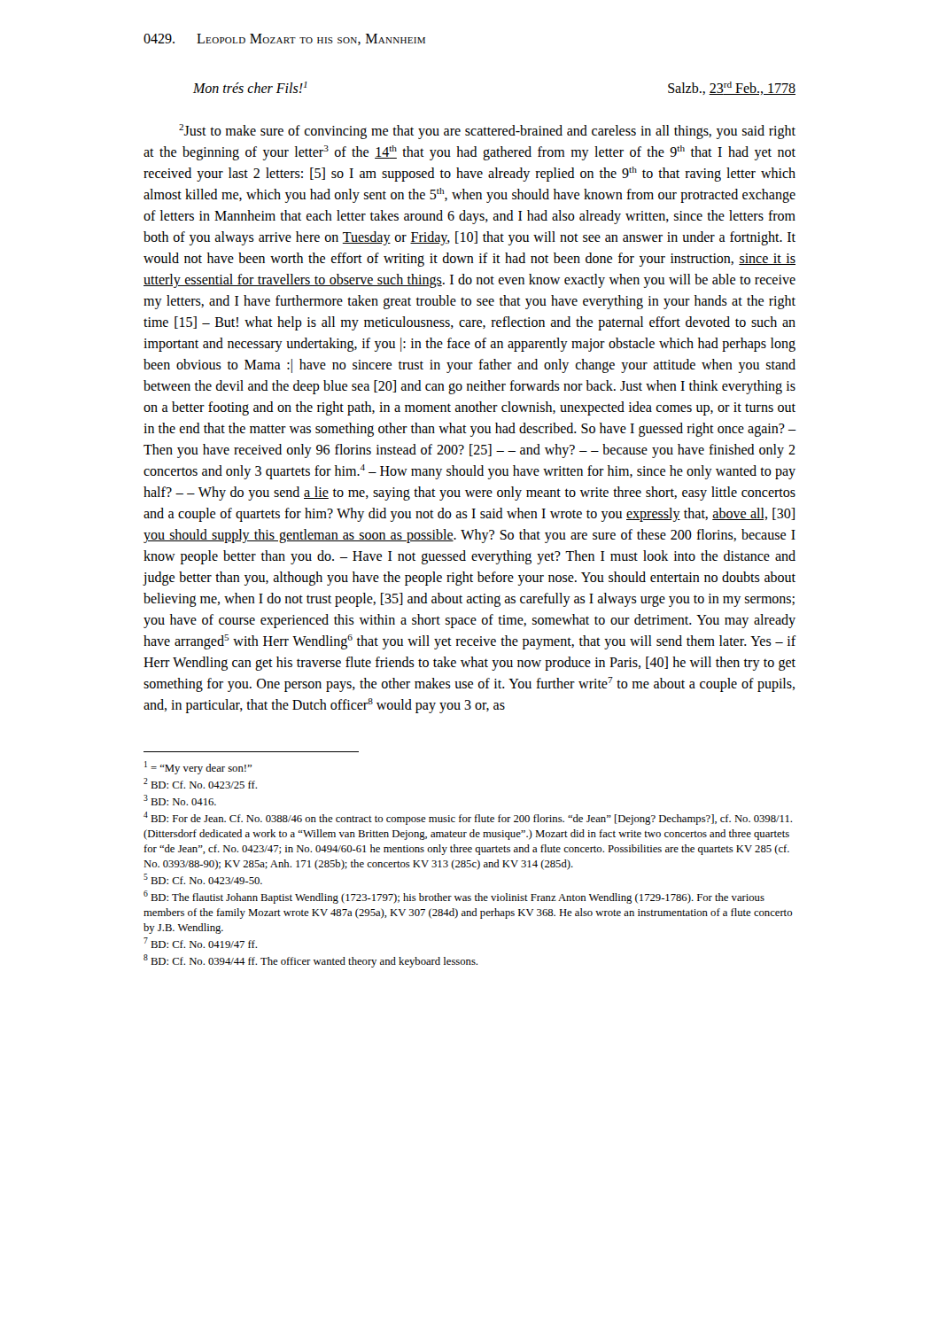0429. Leopold Mozart to his son, Mannheim
Mon trés cher Fils!1 Salzb., 23rd Feb., 1778
2Just to make sure of convincing me that you are scattered-brained and careless in all things, you said right at the beginning of your letter3 of the 14th that you had gathered from my letter of the 9th that I had yet not received your last 2 letters: [5] so I am supposed to have already replied on the 9th to that raving letter which almost killed me, which you had only sent on the 5th, when you should have known from our protracted exchange of letters in Mannheim that each letter takes around 6 days, and I had also already written, since the letters from both of you always arrive here on Tuesday or Friday, [10] that you will not see an answer in under a fortnight. It would not have been worth the effort of writing it down if it had not been done for your instruction, since it is utterly essential for travellers to observe such things. I do not even know exactly when you will be able to receive my letters, and I have furthermore taken great trouble to see that you have everything in your hands at the right time [15] – But! what help is all my meticulousness, care, reflection and the paternal effort devoted to such an important and necessary undertaking, if you |: in the face of an apparently major obstacle which had perhaps long been obvious to Mama :| have no sincere trust in your father and only change your attitude when you stand between the devil and the deep blue sea [20] and can go neither forwards nor back. Just when I think everything is on a better footing and on the right path, in a moment another clownish, unexpected idea comes up, or it turns out in the end that the matter was something other than what you had described. So have I guessed right once again? – Then you have received only 96 florins instead of 200? [25] – – and why? – – because you have finished only 2 concertos and only 3 quartets for him.4 – How many should you have written for him, since he only wanted to pay half? – – Why do you send a lie to me, saying that you were only meant to write three short, easy little concertos and a couple of quartets for him? Why did you not do as I said when I wrote to you expressly that, above all, [30] you should supply this gentleman as soon as possible. Why? So that you are sure of these 200 florins, because I know people better than you do. – Have I not guessed everything yet? Then I must look into the distance and judge better than you, although you have the people right before your nose. You should entertain no doubts about believing me, when I do not trust people, [35] and about acting as carefully as I always urge you to in my sermons; you have of course experienced this within a short space of time, somewhat to our detriment. You may already have arranged5 with Herr Wendling6 that you will yet receive the payment, that you will send them later. Yes – if Herr Wendling can get his traverse flute friends to take what you now produce in Paris, [40] he will then try to get something for you. One person pays, the other makes use of it. You further write7 to me about a couple of pupils, and, in particular, that the Dutch officer8 would pay you 3 or, as
1 = “My very dear son!”
2 BD: Cf. No. 0423/25 ff.
3 BD: No. 0416.
4 BD: For de Jean. Cf. No. 0388/46 on the contract to compose music for flute for 200 florins. “de Jean” [Dejong? Dechamps?], cf. No. 0398/11. (Dittersdorf dedicated a work to a “Willem van Britten Dejong, amateur de musique”.) Mozart did in fact write two concertos and three quartets for “de Jean”, cf. No. 0423/47; in No. 0494/60-61 he mentions only three quartets and a flute concerto. Possibilities are the quartets KV 285 (cf. No. 0393/88-90); KV 285a; Anh. 171 (285b); the concertos KV 313 (285c) and KV 314 (285d).
5 BD: Cf. No. 0423/49-50.
6 BD: The flautist Johann Baptist Wendling (1723-1797); his brother was the violinist Franz Anton Wendling (1729-1786). For the various members of the family Mozart wrote KV 487a (295a), KV 307 (284d) and perhaps KV 368. He also wrote an instrumentation of a flute concerto by J.B. Wendling.
7 BD: Cf. No. 0419/47 ff.
8 BD: Cf. No. 0394/44 ff. The officer wanted theory and keyboard lessons.